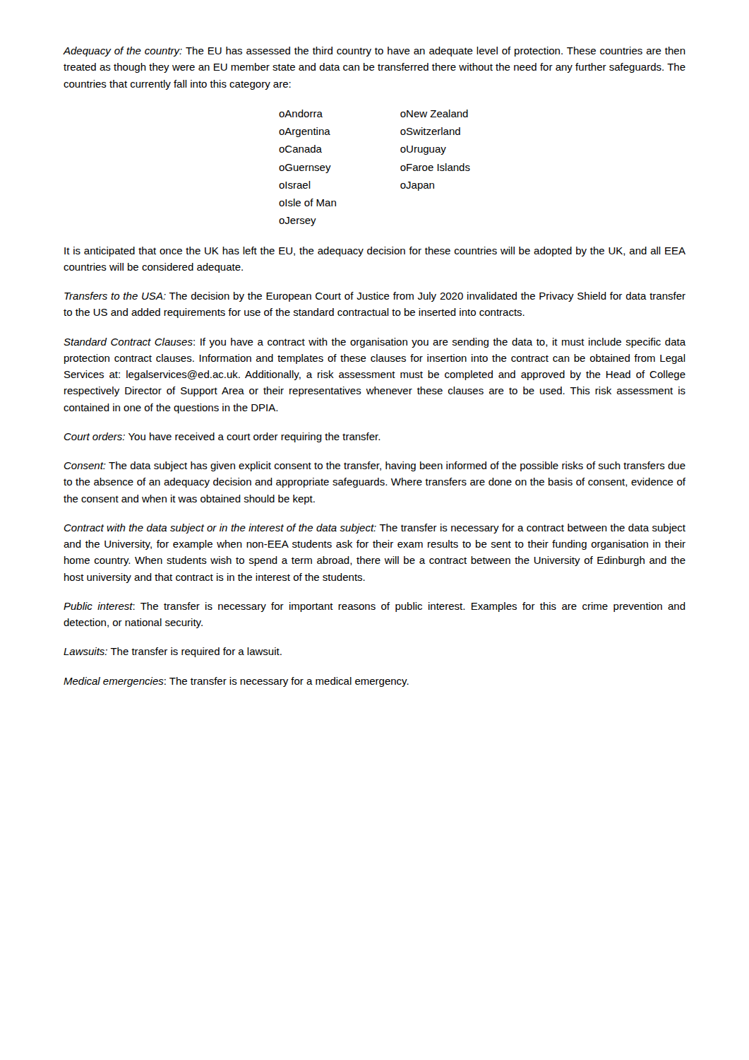Adequacy of the country: The EU has assessed the third country to have an adequate level of protection. These countries are then treated as though they were an EU member state and data can be transferred there without the need for any further safeguards. The countries that currently fall into this category are:
| o | Andorra | | o | New Zealand |
| o | Argentina | | o | Switzerland |
| o | Canada | | o | Uruguay |
| o | Guernsey | | o | Faroe Islands |
| o | Israel | | o | Japan |
| o | Isle of Man | | | |
| o | Jersey | | | |
It is anticipated that once the UK has left the EU, the adequacy decision for these countries will be adopted by the UK, and all EEA countries will be considered adequate.
Transfers to the USA: The decision by the European Court of Justice from July 2020 invalidated the Privacy Shield for data transfer to the US and added requirements for use of the standard contractual to be inserted into contracts.
Standard Contract Clauses: If you have a contract with the organisation you are sending the data to, it must include specific data protection contract clauses. Information and templates of these clauses for insertion into the contract can be obtained from Legal Services at: legalservices@ed.ac.uk. Additionally, a risk assessment must be completed and approved by the Head of College respectively Director of Support Area or their representatives whenever these clauses are to be used. This risk assessment is contained in one of the questions in the DPIA.
Court orders: You have received a court order requiring the transfer.
Consent: The data subject has given explicit consent to the transfer, having been informed of the possible risks of such transfers due to the absence of an adequacy decision and appropriate safeguards. Where transfers are done on the basis of consent, evidence of the consent and when it was obtained should be kept.
Contract with the data subject or in the interest of the data subject: The transfer is necessary for a contract between the data subject and the University, for example when non-EEA students ask for their exam results to be sent to their funding organisation in their home country. When students wish to spend a term abroad, there will be a contract between the University of Edinburgh and the host university and that contract is in the interest of the students.
Public interest: The transfer is necessary for important reasons of public interest. Examples for this are crime prevention and detection, or national security.
Lawsuits: The transfer is required for a lawsuit.
Medical emergencies: The transfer is necessary for a medical emergency.